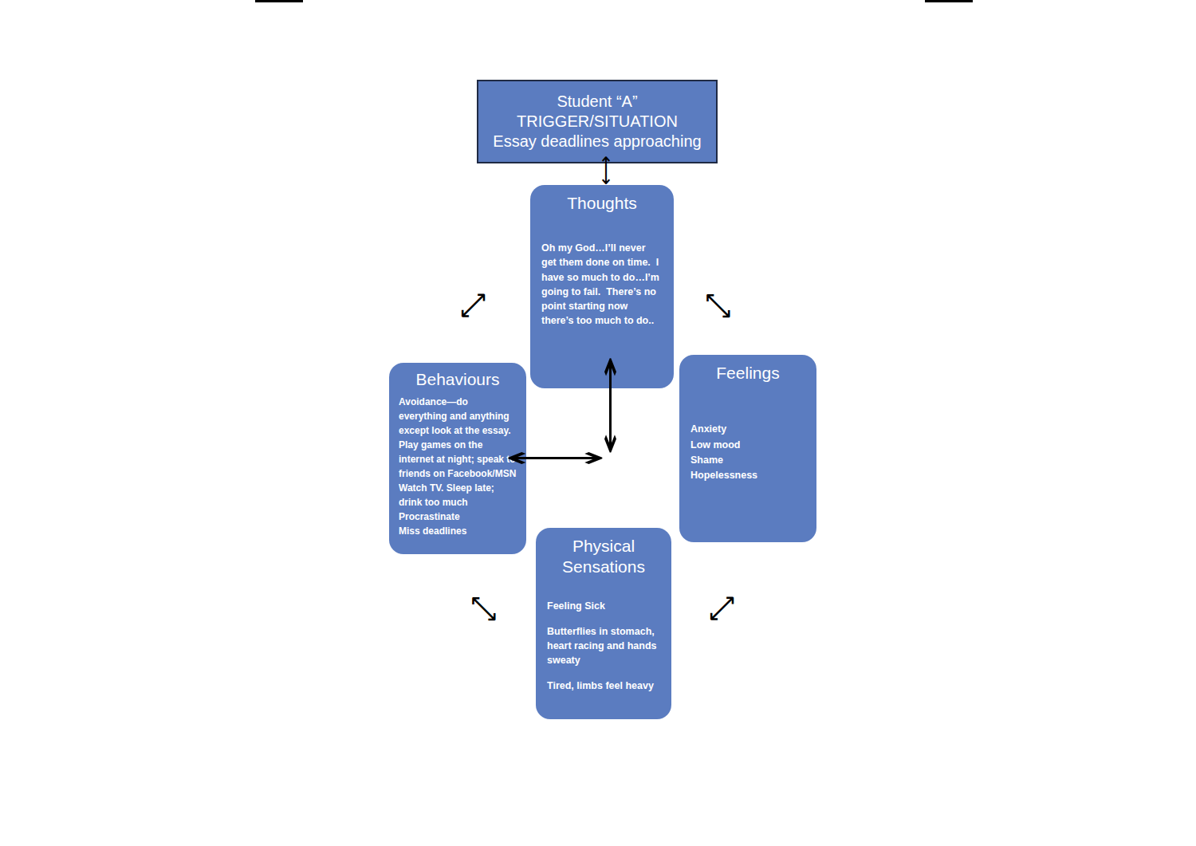Student “A”
TRIGGER/SITUATION
Essay deadlines approaching
⟷
Thoughts
Oh my God…I’ll never get them done on time. I have so much to do…I’m going to fail. There’s no point starting now there’s too much to do..
Behaviours
Avoidance—do everything and anything except look at the essay.
Play games on the internet at night; speak to friends on Facebook/MSN
Watch TV. Sleep late; drink too much
Procrastinate
Miss deadlines
Feelings
Anxiety
Low mood
Shame
Hopelessness
Physical
Sensations
Feeling Sick
Butterflies in stomach, heart racing and hands sweaty
Tired, limbs feel heavy
⟷
⟷
⟷
⟷
⟷
⟷